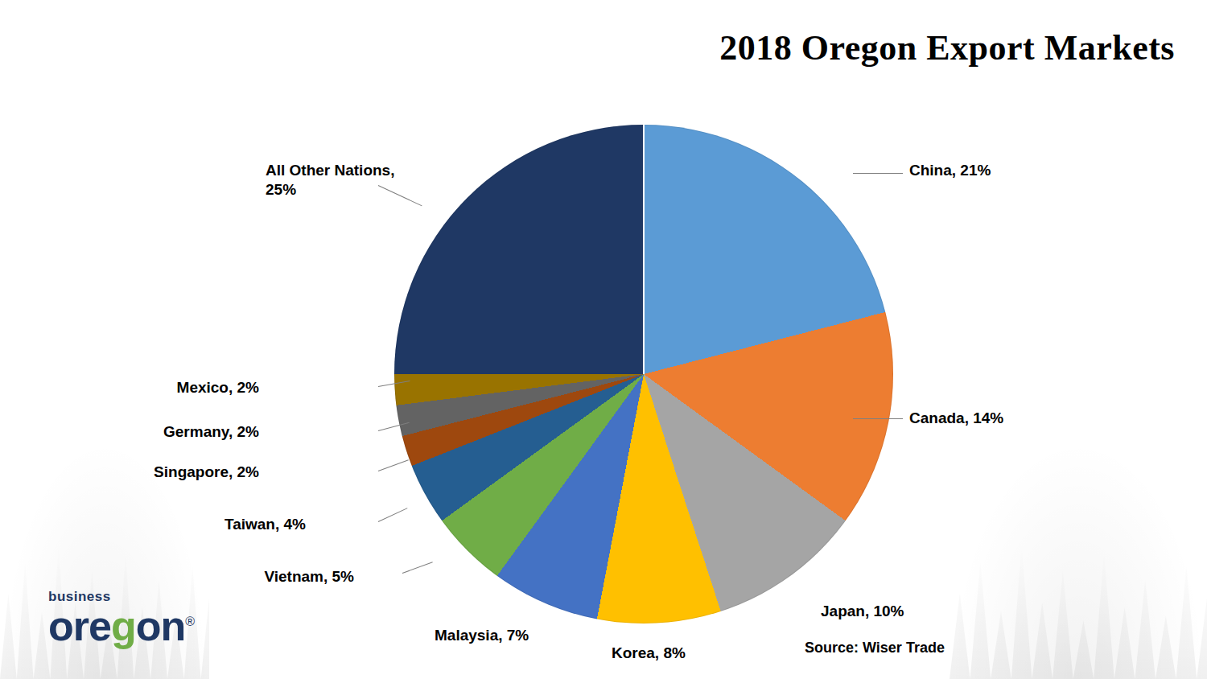2018 Oregon Export Markets
China, 21%
Canada, 14%
Japan, 10%
Korea, 8%
Malaysia, 7%
Vietnam, 5%
Taiwan, 4%
Singapore, 2%
Germany, 2%
Mexico, 2%
All Other Nations,
25%
Source: Wiser Trade
business oregon®